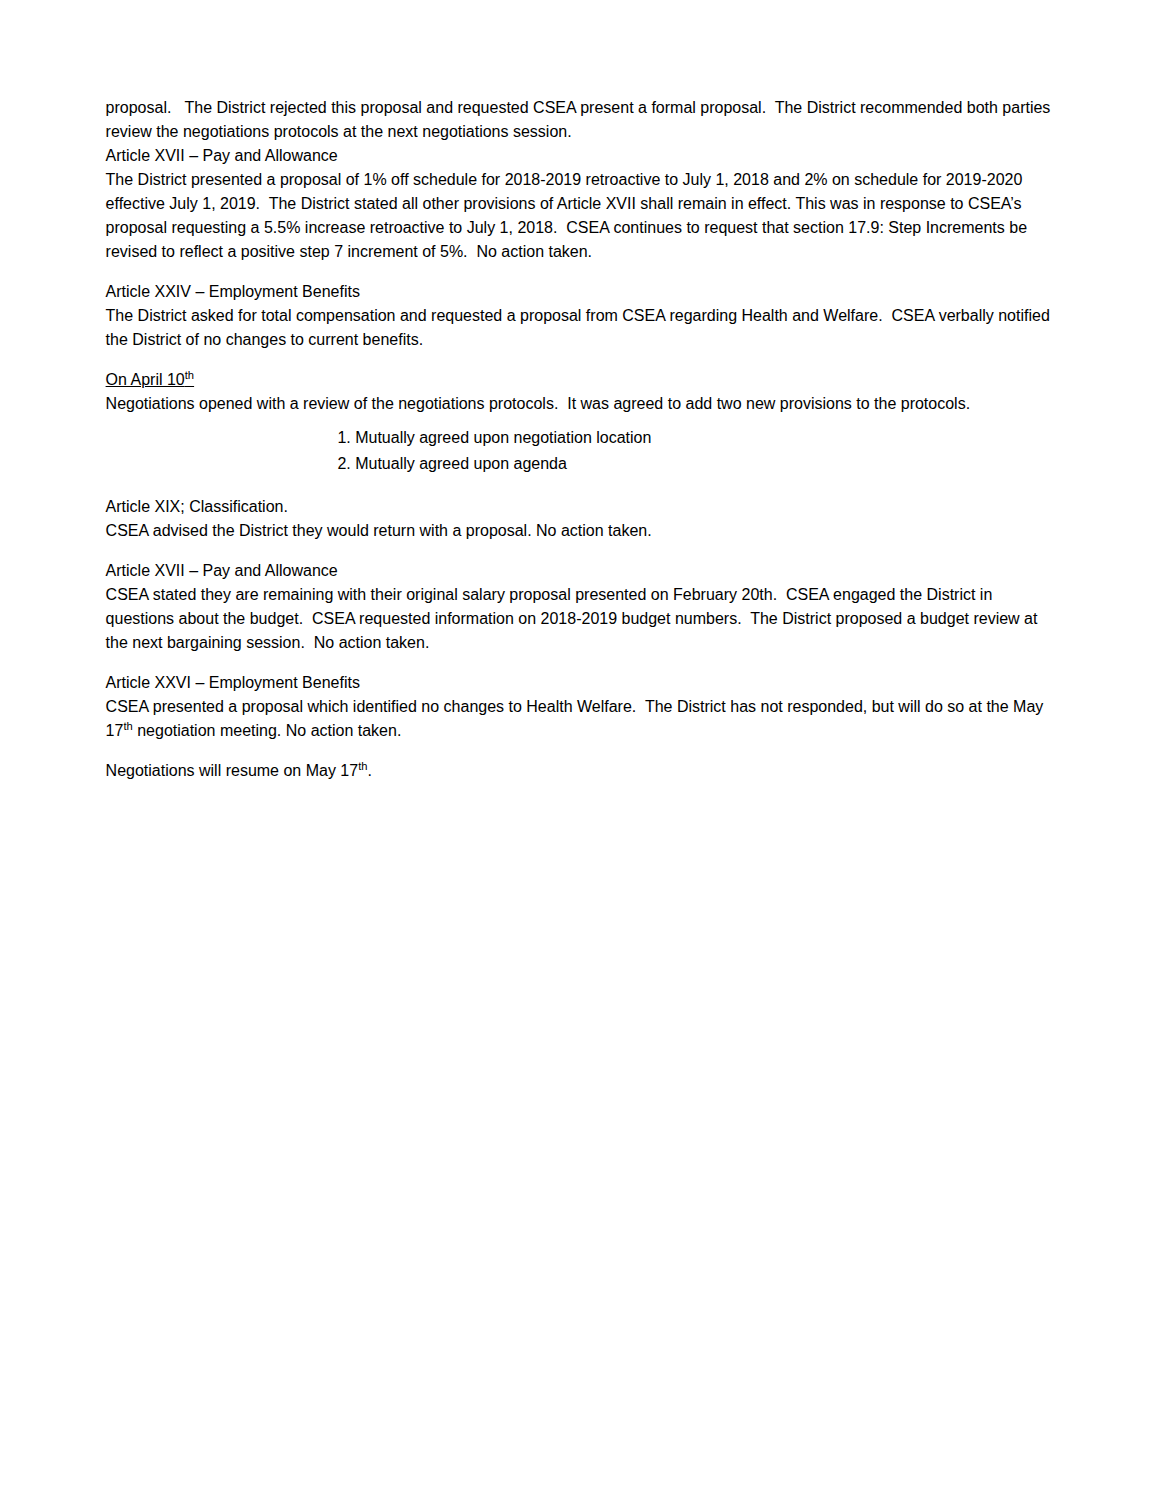proposal. The District rejected this proposal and requested CSEA present a formal proposal. The District recommended both parties review the negotiations protocols at the next negotiations session.
Article XVII – Pay and Allowance
The District presented a proposal of 1% off schedule for 2018-2019 retroactive to July 1, 2018 and 2% on schedule for 2019-2020 effective July 1, 2019. The District stated all other provisions of Article XVII shall remain in effect. This was in response to CSEA’s proposal requesting a 5.5% increase retroactive to July 1, 2018. CSEA continues to request that section 17.9: Step Increments be revised to reflect a positive step 7 increment of 5%. No action taken.
Article XXIV – Employment Benefits
The District asked for total compensation and requested a proposal from CSEA regarding Health and Welfare. CSEA verbally notified the District of no changes to current benefits.
On April 10th
Negotiations opened with a review of the negotiations protocols. It was agreed to add two new provisions to the protocols.
Mutually agreed upon negotiation location
Mutually agreed upon agenda
Article XIX; Classification.
CSEA advised the District they would return with a proposal. No action taken.
Article XVII – Pay and Allowance
CSEA stated they are remaining with their original salary proposal presented on February 20th. CSEA engaged the District in questions about the budget. CSEA requested information on 2018-2019 budget numbers. The District proposed a budget review at the next bargaining session. No action taken.
Article XXVI – Employment Benefits
CSEA presented a proposal which identified no changes to Health Welfare. The District has not responded, but will do so at the May 17th negotiation meeting. No action taken.
Negotiations will resume on May 17th.